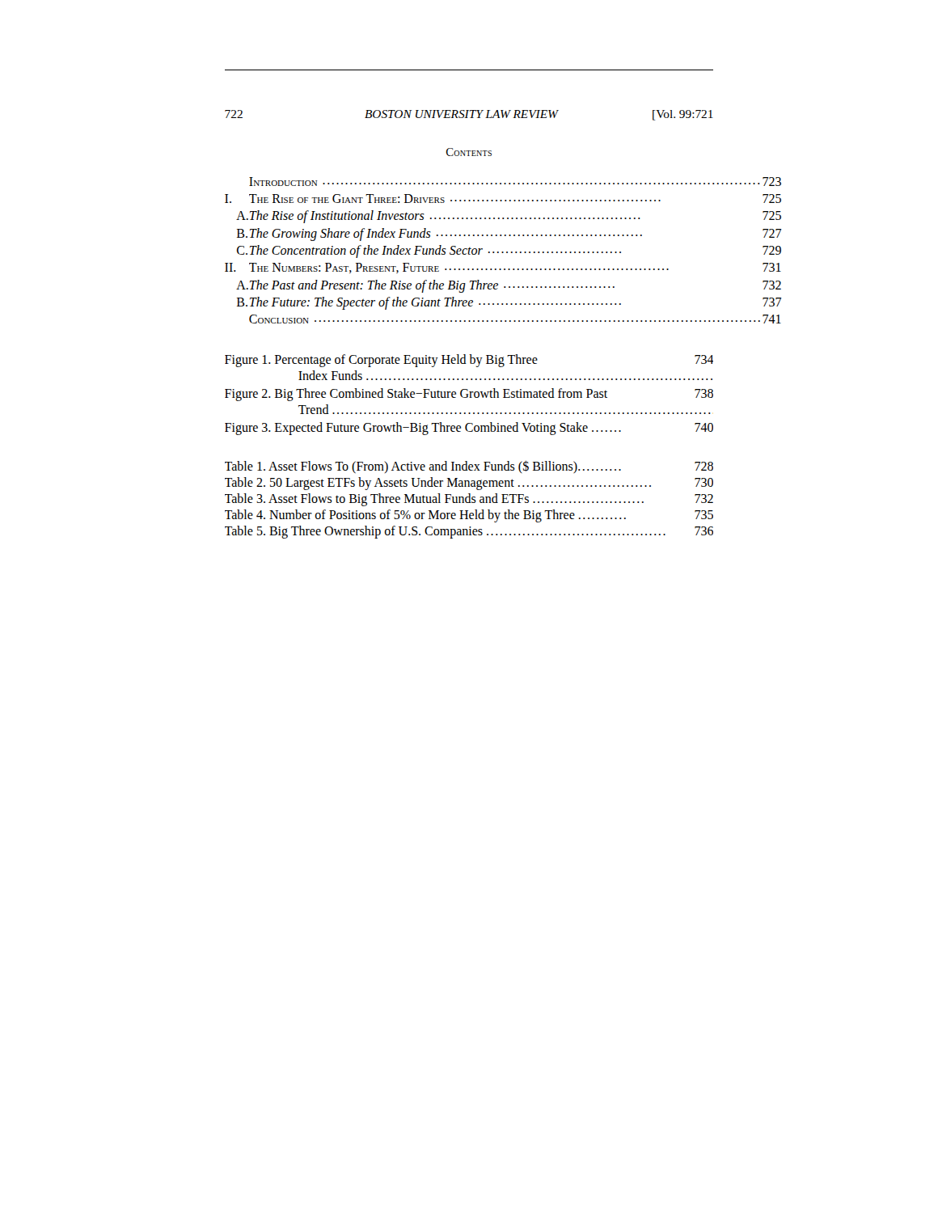722
BOSTON UNIVERSITY LAW REVIEW
[Vol. 99:721
Contents
| | | Introduction ................................................................................................. | 723 |
| I. | | The Rise of the Giant Three: Drivers ............................................... | 725 |
| | A. | The Rise of Institutional Investors ............................................... | 725 |
| | B. | The Growing Share of Index Funds .............................................. | 727 |
| | C. | The Concentration of the Index Funds Sector .............................. | 729 |
| II. | | The Numbers: Past, Present, Future .................................................. | 731 |
| | A. | The Past and Present: The Rise of the Big Three ......................... | 732 |
| | B. | The Future: The Specter of the Giant Three ................................ | 737 |
| | | Conclusion ................................................................................................... | 741 |
734 Figure 1. Percentage of Corporate Equity Held by Big Three Index Funds .................................................................................. 738 Figure 2. Big Three Combined Stake−Future Growth Estimated from Past Trend ........................................................................................... 740 Figure 3. Expected Future Growth−Big Three Combined Voting Stake .......
728 Table 1. Asset Flows To (From) Active and Index Funds ($ Billions).......... 730 Table 2. 50 Largest ETFs by Assets Under Management .............................. 732 Table 3. Asset Flows to Big Three Mutual Funds and ETFs ......................... 735 Table 4. Number of Positions of 5% or More Held by the Big Three ........... 736 Table 5. Big Three Ownership of U.S. Companies ........................................